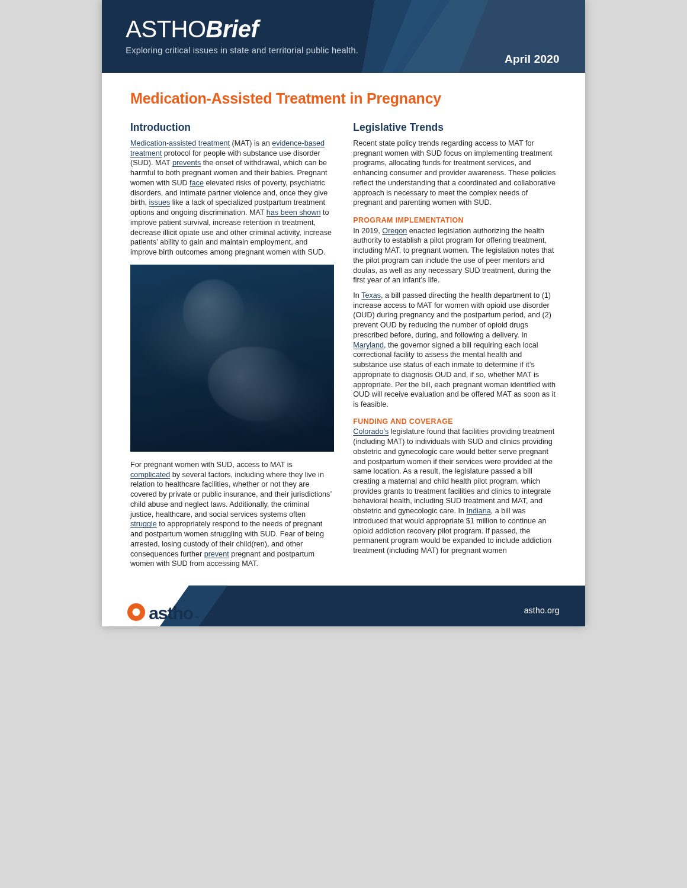ASTHOBrief
Exploring critical issues in state and territorial public health.
April 2020
Medication-Assisted Treatment in Pregnancy
Introduction
Medication-assisted treatment (MAT) is an evidence-based treatment protocol for people with substance use disorder (SUD). MAT prevents the onset of withdrawal, which can be harmful to both pregnant women and their babies. Pregnant women with SUD face elevated risks of poverty, psychiatric disorders, and intimate partner violence and, once they give birth, issues like a lack of specialized postpartum treatment options and ongoing discrimination. MAT has been shown to improve patient survival, increase retention in treatment, decrease illicit opiate use and other criminal activity, increase patients’ ability to gain and maintain employment, and improve birth outcomes among pregnant women with SUD.
For pregnant women with SUD, access to MAT is complicated by several factors, including where they live in relation to healthcare facilities, whether or not they are covered by private or public insurance, and their jurisdictions’ child abuse and neglect laws. Additionally, the criminal justice, healthcare, and social services systems often struggle to appropriately respond to the needs of pregnant and postpartum women struggling with SUD. Fear of being arrested, losing custody of their child(ren), and other consequences further prevent pregnant and postpartum women with SUD from accessing MAT.
Legislative Trends
Recent state policy trends regarding access to MAT for pregnant women with SUD focus on implementing treatment programs, allocating funds for treatment services, and enhancing consumer and provider awareness. These policies reflect the understanding that a coordinated and collaborative approach is necessary to meet the complex needs of pregnant and parenting women with SUD.
Program Implementation
In 2019, Oregon enacted legislation authorizing the health authority to establish a pilot program for offering treatment, including MAT, to pregnant women. The legislation notes that the pilot program can include the use of peer mentors and doulas, as well as any necessary SUD treatment, during the first year of an infant’s life.
In Texas, a bill passed directing the health department to (1) increase access to MAT for women with opioid use disorder (OUD) during pregnancy and the postpartum period, and (2) prevent OUD by reducing the number of opioid drugs prescribed before, during, and following a delivery. In Maryland, the governor signed a bill requiring each local correctional facility to assess the mental health and substance use status of each inmate to determine if it’s appropriate to diagnosis OUD and, if so, whether MAT is appropriate. Per the bill, each pregnant woman identified with OUD will receive evaluation and be offered MAT as soon as it is feasible.
Funding and Coverage
Colorado’s legislature found that facilities providing treatment (including MAT) to individuals with SUD and clinics providing obstetric and gynecologic care would better serve pregnant and postpartum women if their services were provided at the same location. As a result, the legislature passed a bill creating a maternal and child health pilot program, which provides grants to treatment facilities and clinics to integrate behavioral health, including SUD treatment and MAT, and obstetric and gynecologic care. In Indiana, a bill was introduced that would appropriate $1 million to continue an opioid addiction recovery pilot program. If passed, the permanent program would be expanded to include addiction treatment (including MAT) for pregnant women
astho™
astho.org